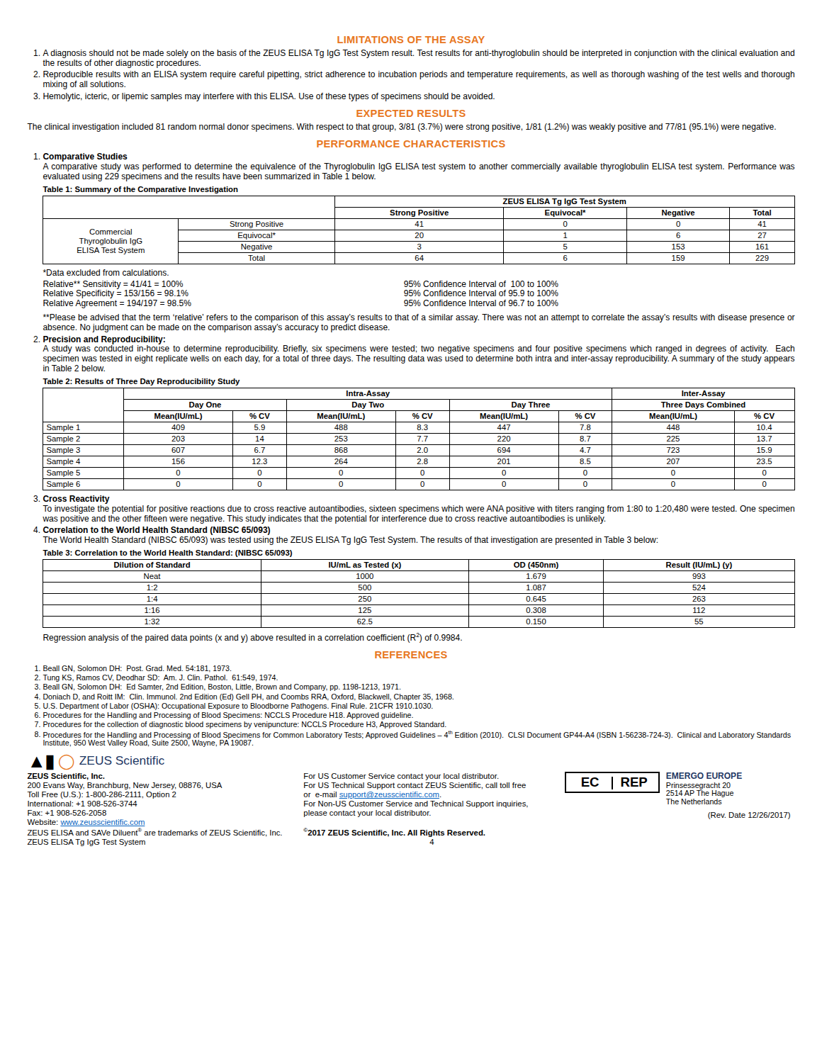LIMITATIONS OF THE ASSAY
A diagnosis should not be made solely on the basis of the ZEUS ELISA Tg IgG Test System result. Test results for anti-thyroglobulin should be interpreted in conjunction with the clinical evaluation and the results of other diagnostic procedures.
Reproducible results with an ELISA system require careful pipetting, strict adherence to incubation periods and temperature requirements, as well as thorough washing of the test wells and thorough mixing of all solutions.
Hemolytic, icteric, or lipemic samples may interfere with this ELISA. Use of these types of specimens should be avoided.
EXPECTED RESULTS
The clinical investigation included 81 random normal donor specimens. With respect to that group, 3/81 (3.7%) were strong positive, 1/81 (1.2%) was weakly positive and 77/81 (95.1%) were negative.
PERFORMANCE CHARACTERISTICS
Comparative Studies
A comparative study was performed to determine the equivalence of the Thyroglobulin IgG ELISA test system to another commercially available thyroglobulin ELISA test system. Performance was evaluated using 229 specimens and the results have been summarized in Table 1 below.
Table 1: Summary of the Comparative Investigation
| | ZEUS ELISA Tg IgG Test System |
| | Strong Positive | Equivocal* | Negative | Total |
| Commercial Thyroglobulin IgG ELISA Test System | Strong Positive | 41 | 0 | 0 | 41 |
| Equivocal* | 20 | 1 | 6 | 27 |
| Negative | 3 | 5 | 153 | 161 |
| Total | 64 | 6 | 159 | 229 |
*Data excluded from calculations.
| Relative** Sensitivity = 41/41 = 100% | 95% Confidence Interval of 100 to 100% |
| Relative Specificity = 153/156 = 98.1% | 95% Confidence Interval of 95.9 to 100% |
| Relative Agreement = 194/197 = 98.5% | 95% Confidence Interval of 96.7 to 100% |
**Please be advised that the term ‘relative’ refers to the comparison of this assay’s results to that of a similar assay. There was not an attempt to correlate the assay’s results with disease presence or absence. No judgment can be made on the comparison assay’s accuracy to predict disease.
Precision and Reproducibility:
A study was conducted in-house to determine reproducibility. Briefly, six specimens were tested; two negative specimens and four positive specimens which ranged in degrees of activity. Each specimen was tested in eight replicate wells on each day, for a total of three days. The resulting data was used to determine both intra and inter-assay reproducibility. A summary of the study appears in Table 2 below.
Table 2: Results of Three Day Reproducibility Study
| | Intra-Assay | Inter-Assay |
| | Day One | Day Two | Day Three | Three Days Combined |
| | Mean(IU/mL) | % CV | Mean(IU/mL) | % CV | Mean(IU/mL) | % CV | Mean(IU/mL) | % CV |
| Sample 1 | 409 | 5.9 | 488 | 8.3 | 447 | 7.8 | 448 | 10.4 |
| Sample 2 | 203 | 14 | 253 | 7.7 | 220 | 8.7 | 225 | 13.7 |
| Sample 3 | 607 | 6.7 | 868 | 2.0 | 694 | 4.7 | 723 | 15.9 |
| Sample 4 | 156 | 12.3 | 264 | 2.8 | 201 | 8.5 | 207 | 23.5 |
| Sample 5 | 0 | 0 | 0 | 0 | 0 | 0 | 0 | 0 |
| Sample 6 | 0 | 0 | 0 | 0 | 0 | 0 | 0 | 0 |
Cross Reactivity
To investigate the potential for positive reactions due to cross reactive autoantibodies, sixteen specimens which were ANA positive with titers ranging from 1:80 to 1:20,480 were tested. One specimen was positive and the other fifteen were negative. This study indicates that the potential for interference due to cross reactive autoantibodies is unlikely.
Correlation to the World Health Standard (NIBSC 65/093)
The World Health Standard (NIBSC 65/093) was tested using the ZEUS ELISA Tg IgG Test System. The results of that investigation are presented in Table 3 below:
Table 3: Correlation to the World Health Standard: (NIBSC 65/093)
| Dilution of Standard | IU/mL as Tested (x) | OD (450nm) | Result (IU/mL) (y) |
| --- | --- | --- | --- |
| Neat | 1000 | 1.679 | 993 |
| 1:2 | 500 | 1.087 | 524 |
| 1:4 | 250 | 0.645 | 263 |
| 1:16 | 125 | 0.308 | 112 |
| 1:32 | 62.5 | 0.150 | 55 |
Regression analysis of the paired data points (x and y) above resulted in a correlation coefficient (R2) of 0.9984.
REFERENCES
Beall GN, Solomon DH: Post. Grad. Med. 54:181, 1973.
Tung KS, Ramos CV, Deodhar SD: Am. J. Clin. Pathol. 61:549, 1974.
Beall GN, Solomon DH: Ed Samter, 2nd Edition, Boston, Little, Brown and Company, pp. 1198-1213, 1971.
Doniach D, and Roitt IM: Clin. Immunol. 2nd Edition (Ed) Gell PH, and Coombs RRA, Oxford, Blackwell, Chapter 35, 1968.
U.S. Department of Labor (OSHA): Occupational Exposure to Bloodborne Pathogens. Final Rule. 21CFR 1910.1030.
Procedures for the Handling and Processing of Blood Specimens: NCCLS Procedure H18. Approved guideline.
Procedures for the collection of diagnostic blood specimens by venipuncture: NCCLS Procedure H3, Approved Standard.
Procedures for the Handling and Processing of Blood Specimens for Common Laboratory Tests; Approved Guidelines – 4th Edition (2010). CLSI Document GP44-A4 (ISBN 1-56238-724-3). Clinical and Laboratory Standards Institute, 950 West Valley Road, Suite 2500, Wayne, PA 19087.
▲▮ ◯ ZEUS Scientific
| ZEUS Scientific, Inc. 200 Evans Way, Branchburg, New Jersey, 08876, USA Toll Free (U.S.): 1-800-286-2111, Option 2 International: +1 908-526-3744 Fax: +1 908-526-2058 Website: www.zeusscientific.com ZEUS ELISA and SAVe Diluent ® are trademarks of ZEUS Scientific, Inc. ZEUS ELISA Tg IgG Test System | For US Customer Service contact your local distributor. For US Technical Support contact ZEUS Scientific, call toll free or e-mail support@zeusscientific.com . For Non-US Customer Service and Technical Support inquiries, please contact your local distributor. © 2017 ZEUS Scientific, Inc. All Rights Reserved. 4 | EC REP EMERGO EUROPE Prinsessegracht 20 2514 AP The Hague The Netherlands (Rev. Date 12/26/2017) |